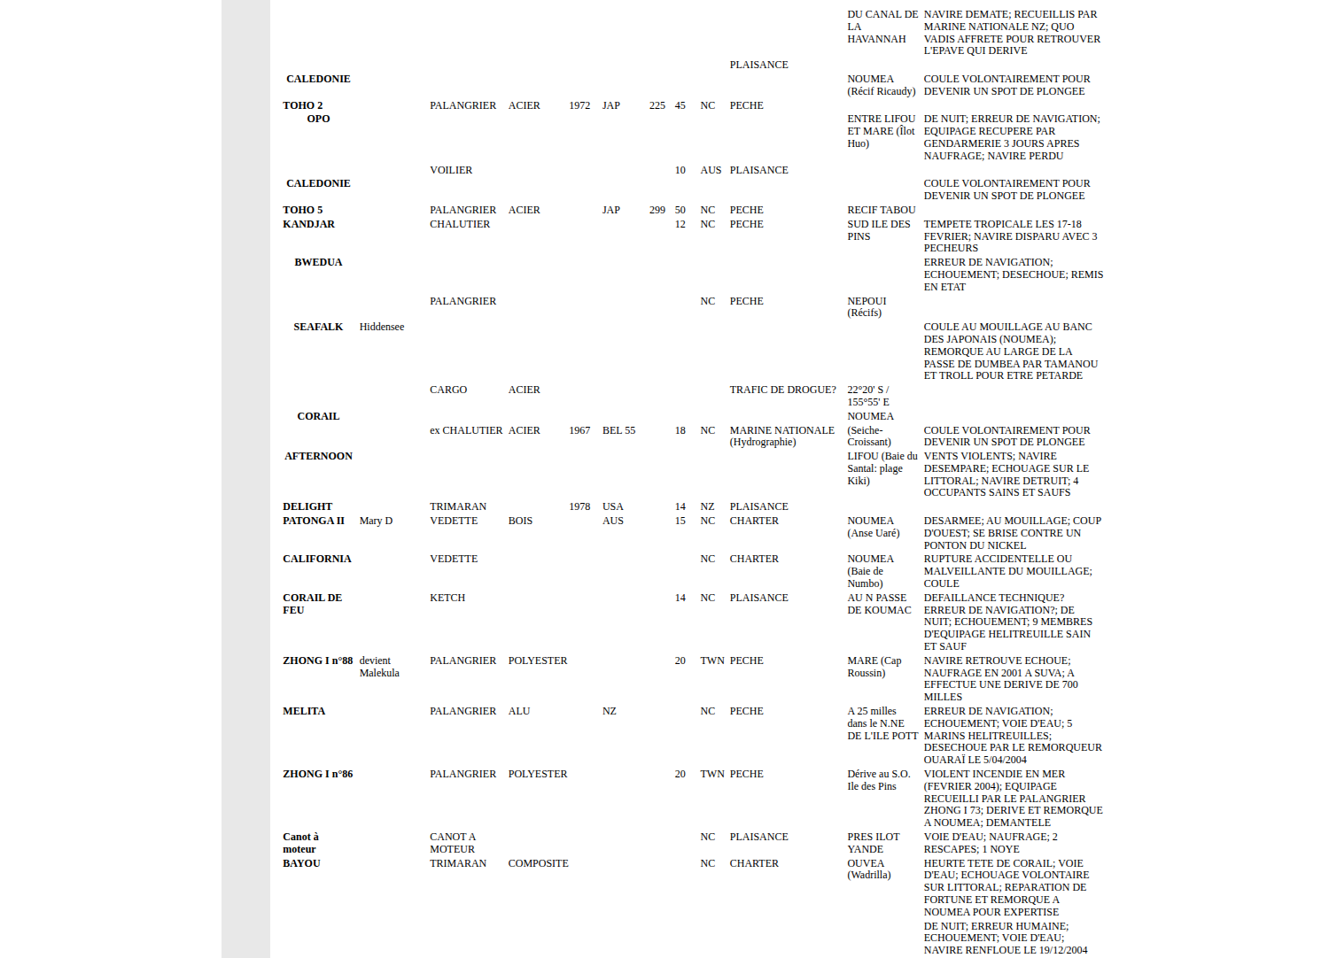| | | DU CANAL DE LA HAVANNAH | NAVIRE DEMATE; RECUEILLIS PAR MARINE NATIONALE NZ; QUO VADIS AFFRETE POUR RETROUVER L'EPAVE QUI DERIVE |
| | PLAISANCE | | |
| | CALEDONIE | | | | | | | | | | NOUMEA (Récif Ricaudy) | COULE VOLONTAIREMENT POUR DEVENIR UN SPOT DE PLONGEE |
| 19960809 | TOHO 2 | | PALANGRIER | ACIER | 1972 | JAP | 225 | 45 | NC | PECHE | | |
| | OPO | | | | | | | | | | ENTRE LIFOU ET MARE (Îlot Huo) | DE NUIT; ERREUR DE NAVIGATION; EQUIPAGE RECUPERE PAR GENDARMERIE 3 JOURS APRES NAUFRAGE; NAVIRE PERDU |
| 19991108 | | | VOILIER | | | | | 10 | AUS | PLAISANCE | | |
| | CALEDONIE | | | | | | | | | | | COULE VOLONTAIREMENT POUR DEVENIR UN SPOT DE PLONGEE |
| 20001221 | TOHO 5 | | PALANGRIER | ACIER | | JAP | 299 | 50 | NC | PECHE | RECIF TABOU | |
| 20010223 | KANDJAR | | CHALUTIER | | | | | 12 | NC | PECHE | SUD ILE DES PINS | TEMPETE TROPICALE LES 17-18 FEVRIER; NAVIRE DISPARU AVEC 3 PECHEURS |
| | BWEDUA | | | | | | | | | | | ERREUR DE NAVIGATION; ECHOUEMENT; DESECHOUE; REMIS EN ETAT |
| 20010815 | | | PALANGRIER | | | | | | NC | PECHE | NEPOUI (Récifs) | |
| | SEAFALK | Hiddensee | | | | | | | | | | COULE AU MOUILLAGE AU BANC DES JAPONAIS (NOUMEA); REMORQUE AU LARGE DE LA PASSE DE DUMBEA PAR TAMANOU ET TROLL POUR ETRE PETARDE |
| 20011016 | | | CARGO | ACIER | | | | | | TRAFIC DE DROGUE? | 22°20' S / 155°55' E | |
| | CORAIL | | | | | | | | | | NOUMEA | |
| 20011116 | | | ex CHALUTIER | ACIER | 1967 | BEL 55 | | 18 | NC | MARINE NATIONALE (Hydrographie) | (Seiche-Croissant) | COULE VOLONTAIREMENT POUR DEVENIR UN SPOT DE PLONGEE |
| | AFTERNOON | | | | | | | | | | LIFOU (Baie du Santal: plage Kiki) | VENTS VIOLENTS; NAVIRE DESEMPARE; ECHOUAGE SUR LE LITTORAL; NAVIRE DETRUIT; 4 OCCUPANTS SAINS ET SAUFS |
| 20020630 | DELIGHT | | TRIMARAN | | 1978 | USA | | 14 | NZ | PLAISANCE | | |
| 20030303 | PATONGA II | Mary D | VEDETTE | BOIS | | AUS | | 15 | NC | CHARTER | NOUMEA (Anse Uaré) | DESARMEE; AU MOUILLAGE; COUP D'OUEST; SE BRISE CONTRE UN PONTON DU NICKEL |
| 20030400 | CALIFORNIA | | VEDETTE | | | | | | NC | CHARTER | NOUMEA (Baie de Numbo) | RUPTURE ACCIDENTELLE OU MALVEILLANTE DU MOUILLAGE; COULE |
| 20031123 | CORAIL DE FEU | | KETCH | | | | | 14 | NC | PLAISANCE | AU N PASSE DE KOUMAC | DEFAILLANCE TECHNIQUE? ERREUR DE NAVIGATION?; DE NUIT; ECHOUEMENT; 9 MEMBRES D'EQUIPAGE HELITREUILLE SAIN ET SAUF |
| 20040318 | ZHONG I n°88 | devient Malekula | PALANGRIER | POLYESTER | | | | 20 | TWN | PECHE | MARE (Cap Roussin) | NAVIRE RETROUVE ECHOUE; NAUFRAGE EN 2001 A SUVA; A EFFECTUE UNE DERIVE DE 700 MILLES |
| 20040323 | MELITA | | PALANGRIER | ALU | | NZ | | | NC | PECHE | A 25 milles dans le N.NE DE L'ILE POTT | ERREUR DE NAVIGATION; ECHOUEMENT; VOIE D'EAU; 5 MARINS HELITREUILLES; DESECHOUE PAR LE REMORQUEUR OUARAÏ LE 5/04/2004 |
| 20040405 | ZHONG I n°86 | | PALANGRIER | POLYESTER | | | | 20 | TWN | PECHE | Dérive au S.O. Ile des Pins | VIOLENT INCENDIE EN MER (FEVRIER 2004); EQUIPAGE RECUEILLI PAR LE PALANGRIER ZHONG I 73; DERIVE ET REMORQUE A NOUMEA; DEMANTELE |
| 20040619 | Canot à moteur | | CANOT A MOTEUR | | | | | | NC | PLAISANCE | PRES ILOT YANDE | VOIE D'EAU; NAUFRAGE; 2 RESCAPES; 1 NOYE |
| 20041117 | BAYOU | | TRIMARAN | COMPOSITE | | | | | NC | CHARTER | OUVEA (Wadrilla) | HEURTE TETE DE CORAIL; VOIE D'EAU; ECHOUAGE VOLONTAIRE SUR LITTORAL; REPARATION DE FORTUNE ET REMORQUE A NOUMEA POUR EXPERTISE |
| | | DE NUIT; ERREUR HUMAINE; ECHOUEMENT; VOIE D'EAU; NAVIRE RENFLOUE LE 19/12/2004 |